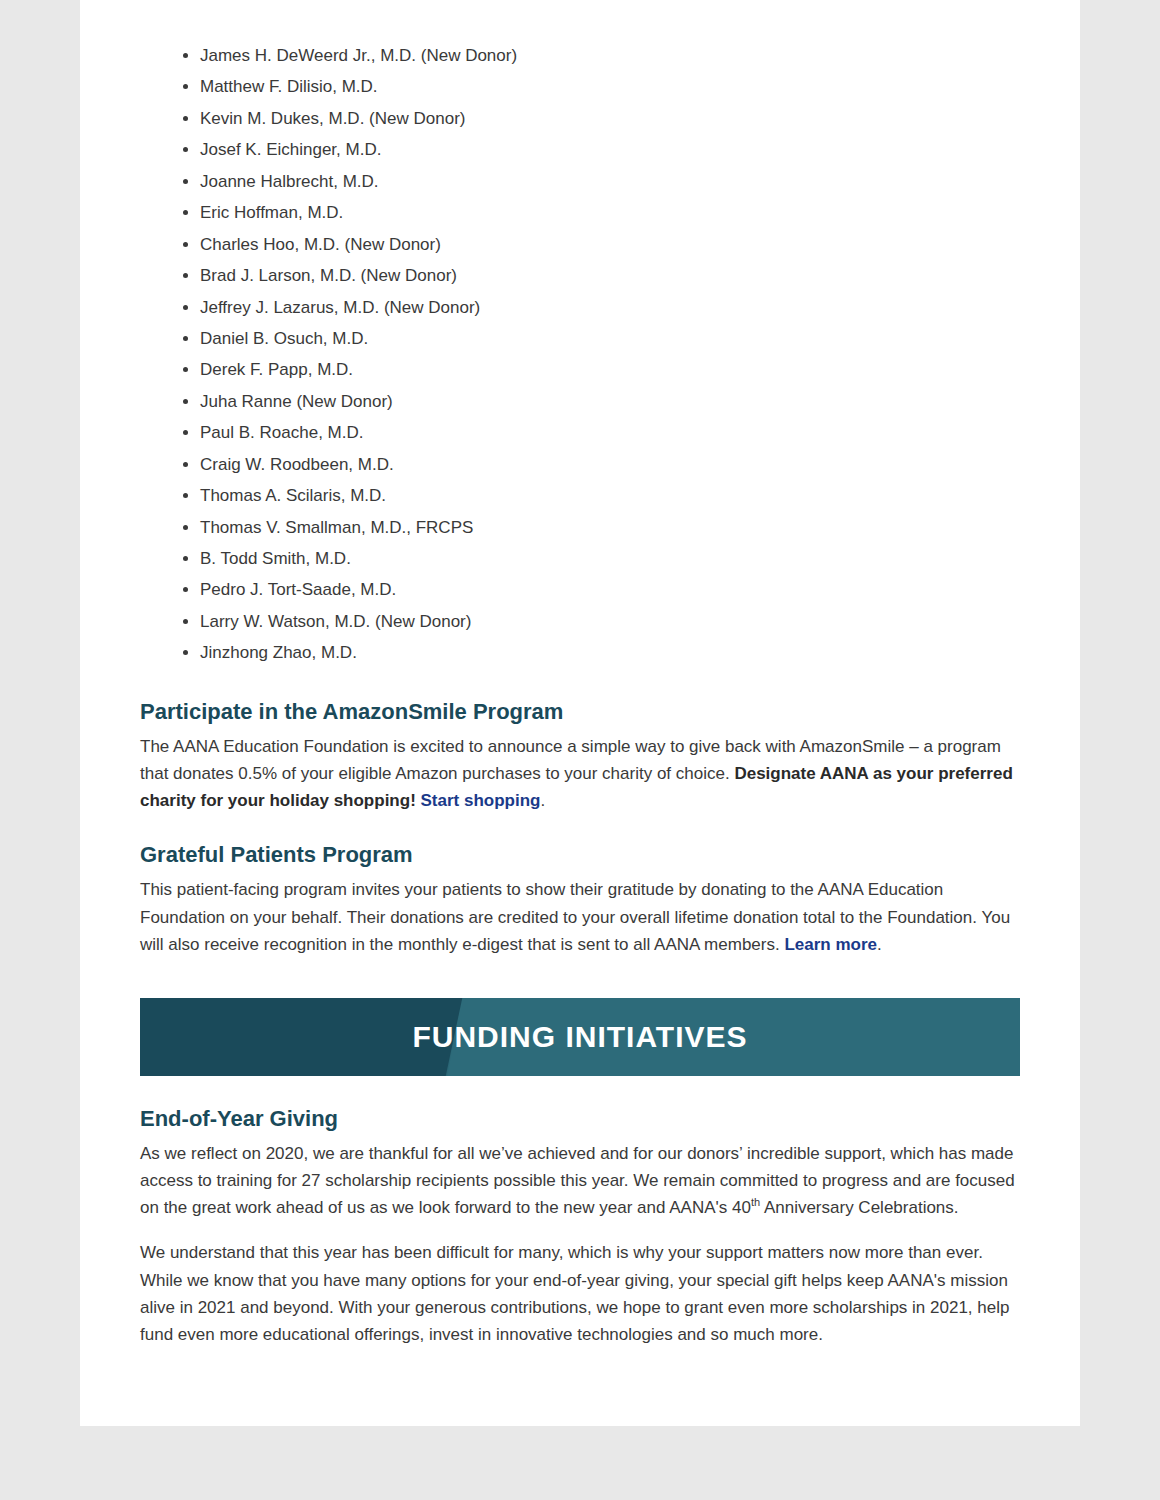James H. DeWeerd Jr., M.D. (New Donor)
Matthew F. Dilisio, M.D.
Kevin M. Dukes, M.D. (New Donor)
Josef K. Eichinger, M.D.
Joanne Halbrecht, M.D.
Eric Hoffman, M.D.
Charles Hoo, M.D. (New Donor)
Brad J. Larson, M.D. (New Donor)
Jeffrey J. Lazarus, M.D. (New Donor)
Daniel B. Osuch, M.D.
Derek F. Papp, M.D.
Juha Ranne (New Donor)
Paul B. Roache, M.D.
Craig W. Roodbeen, M.D.
Thomas A. Scilaris, M.D.
Thomas V. Smallman, M.D., FRCPS
B. Todd Smith, M.D.
Pedro J. Tort-Saade, M.D.
Larry W. Watson, M.D. (New Donor)
Jinzhong Zhao, M.D.
Participate in the AmazonSmile Program
The AANA Education Foundation is excited to announce a simple way to give back with AmazonSmile – a program that donates 0.5% of your eligible Amazon purchases to your charity of choice. Designate AANA as your preferred charity for your holiday shopping! Start shopping.
Grateful Patients Program
This patient-facing program invites your patients to show their gratitude by donating to the AANA Education Foundation on your behalf. Their donations are credited to your overall lifetime donation total to the Foundation. You will also receive recognition in the monthly e-digest that is sent to all AANA members. Learn more.
FUNDING INITIATIVES
End-of-Year Giving
As we reflect on 2020, we are thankful for all we’ve achieved and for our donors’ incredible support, which has made access to training for 27 scholarship recipients possible this year. We remain committed to progress and are focused on the great work ahead of us as we look forward to the new year and AANA's 40th Anniversary Celebrations.
We understand that this year has been difficult for many, which is why your support matters now more than ever. While we know that you have many options for your end-of-year giving, your special gift helps keep AANA's mission alive in 2021 and beyond. With your generous contributions, we hope to grant even more scholarships in 2021, help fund even more educational offerings, invest in innovative technologies and so much more.